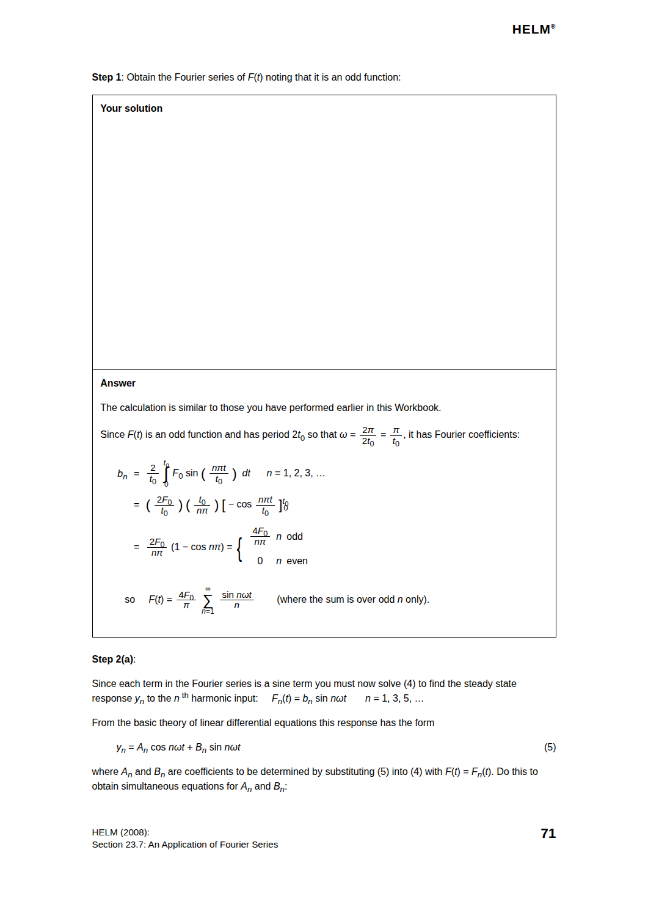HELM®
Step 1: Obtain the Fourier series of F(t) noting that it is an odd function:
Your solution
Answer
The calculation is similar to those you have performed earlier in this Workbook.
Since F(t) is an odd function and has period 2t0 so that ω = 2π 2t0 = πt0, it has Fourier coefficients:
| b n | = | 2 t 0 t o ∫ 0 F 0 sin ( nπt t 0 ) dt n = 1, 2, 3, … |
| | = | ( 2 F 0 t 0 ) ( t 0 nπ ) [ − cos nπt t 0 ] t 0 0 |
| | = | 2 F 0 nπ (1 − cos nπ ) = { / 4 F 0 nπ / n / odd / / 0 / n / even / |
so F(t) = 4F0 π ∞∑n=1 sin nωt n (where the sum is over odd n only).
Step 2(a):
Since each term in the Fourier series is a sine term you must now solve (4) to find the steady state response yn to the n th harmonic input: Fn(t) = bn sin nωt n = 1, 3, 5, …
From the basic theory of linear differential equations this response has the form
(5) yn = An cos nωt + Bn sin nωt
where An and Bn are coefficients to be determined by substituting (5) into (4) with F(t) = Fn(t). Do this to obtain simultaneous equations for An and Bn:
HELM (2008):
Section 23.7: An Application of Fourier Series
71